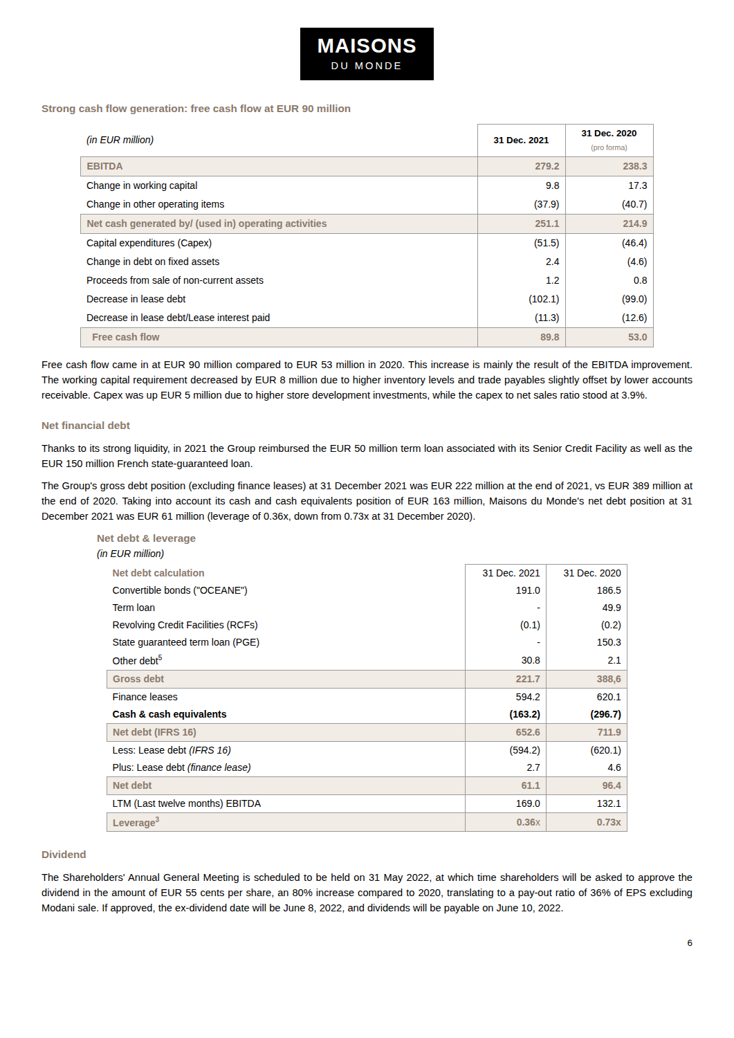MAISONS
DU MONDE
Strong cash flow generation: free cash flow at EUR 90 million
| (in EUR million) | 31 Dec. 2021 | 31 Dec. 2020 (pro forma) |
| EBITDA | 279.2 | 238.3 |
| Change in working capital | 9.8 | 17.3 |
| Change in other operating items | (37.9) | (40.7) |
| Net cash generated by/ (used in) operating activities | 251.1 | 214.9 |
| Capital expenditures (Capex) | (51.5) | (46.4) |
| Change in debt on fixed assets | 2.4 | (4.6) |
| Proceeds from sale of non-current assets | 1.2 | 0.8 |
| Decrease in lease debt | (102.1) | (99.0) |
| Decrease in lease debt/Lease interest paid | (11.3) | (12.6) |
| Free cash flow | 89.8 | 53.0 |
Free cash flow came in at EUR 90 million compared to EUR 53 million in 2020. This increase is mainly the result of the EBITDA improvement. The working capital requirement decreased by EUR 8 million due to higher inventory levels and trade payables slightly offset by lower accounts receivable. Capex was up EUR 5 million due to higher store development investments, while the capex to net sales ratio stood at 3.9%.
Net financial debt
Thanks to its strong liquidity, in 2021 the Group reimbursed the EUR 50 million term loan associated with its Senior Credit Facility as well as the EUR 150 million French state-guaranteed loan.
The Group's gross debt position (excluding finance leases) at 31 December 2021 was EUR 222 million at the end of 2021, vs EUR 389 million at the end of 2020. Taking into account its cash and cash equivalents position of EUR 163 million, Maisons du Monde's net debt position at 31 December 2021 was EUR 61 million (leverage of 0.36x, down from 0.73x at 31 December 2020).
Net debt & leverage
(in EUR million)
| Net debt calculation | 31 Dec. 2021 | 31 Dec. 2020 |
| Convertible bonds ("OCEANE") | 191.0 | 186.5 |
| Term loan | - | 49.9 |
| Revolving Credit Facilities (RCFs) | (0.1) | (0.2) |
| State guaranteed term loan (PGE) | - | 150.3 |
| Other debt 5 | 30.8 | 2.1 |
| Gross debt | 221.7 | 388,6 |
| Finance leases | 594.2 | 620.1 |
| Cash & cash equivalents | (163.2) | (296.7) |
| Net debt (IFRS 16) | 652.6 | 711.9 |
| Less: Lease debt (IFRS 16) | (594.2) | (620.1) |
| Plus: Lease debt (finance lease) | 2.7 | 4.6 |
| Net debt | 61.1 | 96.4 |
| LTM (Last twelve months) EBITDA | 169.0 | 132.1 |
| Leverage 3 | 0.36 x | 0.73x |
Dividend
The Shareholders' Annual General Meeting is scheduled to be held on 31 May 2022, at which time shareholders will be asked to approve the dividend in the amount of EUR 55 cents per share, an 80% increase compared to 2020, translating to a pay-out ratio of 36% of EPS excluding Modani sale. If approved, the ex-dividend date will be June 8, 2022, and dividends will be payable on June 10, 2022.
6